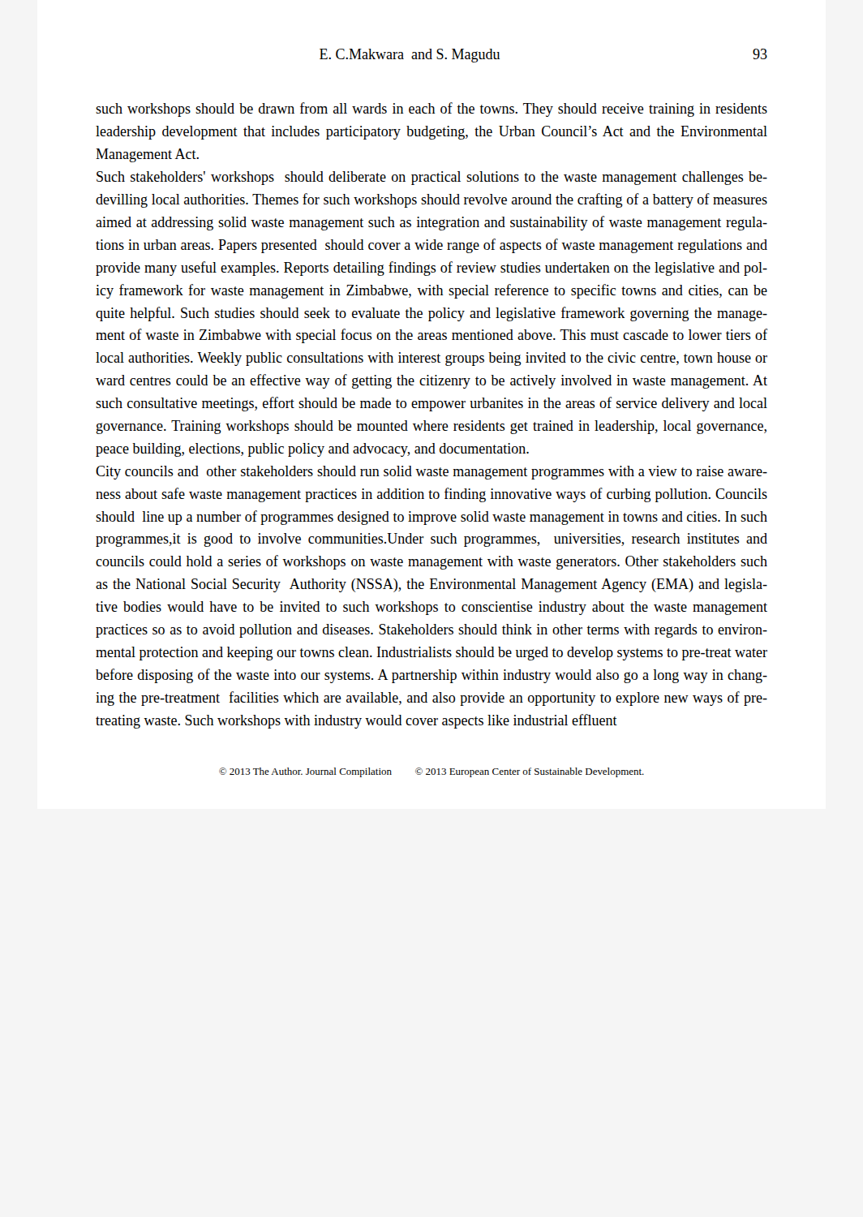E. C.Makwara and S. Magudu
93
such workshops should be drawn from all wards in each of the towns. They should receive training in residents leadership development that includes participatory budgeting, the Urban Council’s Act and the Environmental Management Act.
Such stakeholders' workshops should deliberate on practical solutions to the waste management challenges bedevilling local authorities. Themes for such workshops should revolve around the crafting of a battery of measures aimed at addressing solid waste management such as integration and sustainability of waste management regulations in urban areas. Papers presented should cover a wide range of aspects of waste management regulations and provide many useful examples. Reports detailing findings of review studies undertaken on the legislative and policy framework for waste management in Zimbabwe, with special reference to specific towns and cities, can be quite helpful. Such studies should seek to evaluate the policy and legislative framework governing the management of waste in Zimbabwe with special focus on the areas mentioned above. This must cascade to lower tiers of local authorities. Weekly public consultations with interest groups being invited to the civic centre, town house or ward centres could be an effective way of getting the citizenry to be actively involved in waste management. At such consultative meetings, effort should be made to empower urbanites in the areas of service delivery and local governance. Training workshops should be mounted where residents get trained in leadership, local governance, peace building, elections, public policy and advocacy, and documentation.
City councils and other stakeholders should run solid waste management programmes with a view to raise awareness about safe waste management practices in addition to finding innovative ways of curbing pollution. Councils should line up a number of programmes designed to improve solid waste management in towns and cities. In such programmes,it is good to involve communities.Under such programmes, universities, research institutes and councils could hold a series of workshops on waste management with waste generators. Other stakeholders such as the National Social Security Authority (NSSA), the Environmental Management Agency (EMA) and legislative bodies would have to be invited to such workshops to conscientise industry about the waste management practices so as to avoid pollution and diseases. Stakeholders should think in other terms with regards to environmental protection and keeping our towns clean. Industrialists should be urged to develop systems to pre-treat water before disposing of the waste into our systems. A partnership within industry would also go a long way in changing the pre-treatment facilities which are available, and also provide an opportunity to explore new ways of pre-treating waste. Such workshops with industry would cover aspects like industrial effluent
© 2013 The Author. Journal Compilation © 2013 European Center of Sustainable Development.